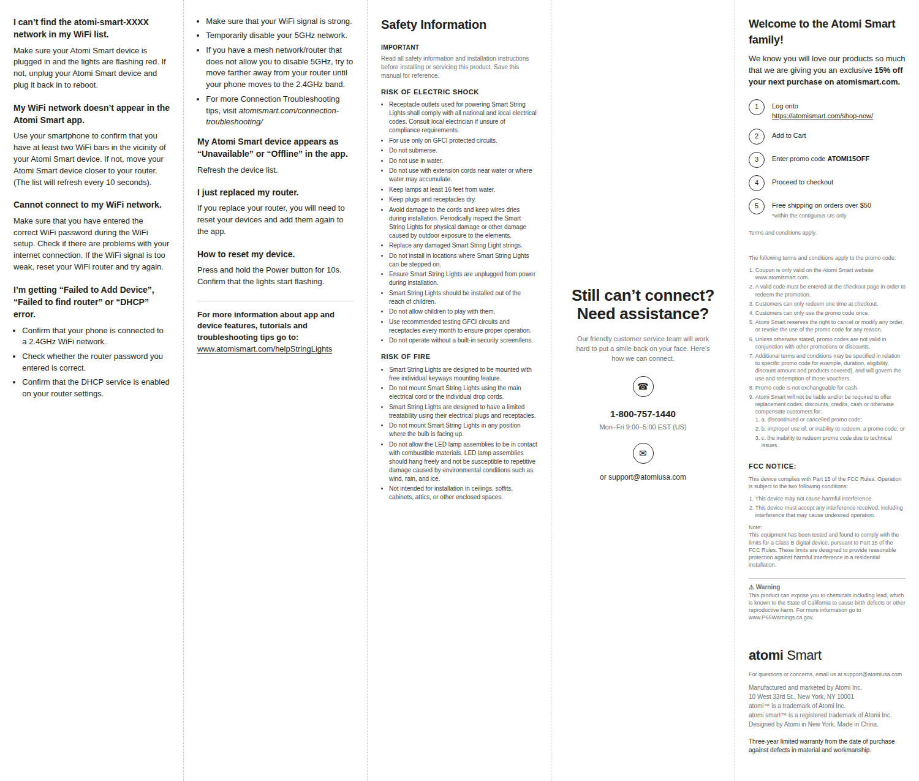I can’t find the atomi-smart-XXXX network in my WiFi list.
Make sure your Atomi Smart device is plugged in and the lights are flashing red. If not, unplug your Atomi Smart device and plug it back in to reboot.
My WiFi network doesn’t appear in the Atomi Smart app.
Use your smartphone to confirm that you have at least two WiFi bars in the vicinity of your Atomi Smart device. If not, move your Atomi Smart device closer to your router. (The list will refresh every 10 seconds).
Cannot connect to my WiFi network.
Make sure that you have entered the correct WiFi password during the WiFi setup. Check if there are problems with your internet connection. If the WiFi signal is too weak, reset your WiFi router and try again.
I’m getting “Failed to Add Device”, “Failed to find router” or “DHCP” error.
Confirm that your phone is connected to a 2.4GHz WiFi network.
Check whether the router password you entered is correct.
Confirm that the DHCP service is enabled on your router settings.
Make sure that your WiFi signal is strong.
Temporarily disable your 5GHz network.
If you have a mesh network/router that does not allow you to disable 5GHz, try to move farther away from your router until your phone moves to the 2.4GHz band.
For more Connection Troubleshooting tips, visit atomismart.com/connection-troubleshooting/
My Atomi Smart device appears as “Unavailable” or “Offline” in the app.
Refresh the device list.
I just replaced my router.
If you replace your router, you will need to reset your devices and add them again to the app.
How to reset my device.
Press and hold the Power button for 10s. Confirm that the lights start flashing.
For more information about app and device features, tutorials and troubleshooting tips go to:
www.atomismart.com/helpStringLights
Safety Information
Important
Read all safety information and installation instructions before installing or servicing this product. Save this manual for reference.
Risk of Electric Shock
Receptacle outlets used for powering Smart String Lights shall comply with all national and local electrical codes. Consult local electrician if unsure of compliance requirements.
For use only on GFCI protected circuits.
Do not submerse.
Do not use in water.
Do not use with extension cords near water or where water may accumulate.
Keep lamps at least 16 feet from water.
Keep plugs and receptacles dry.
Avoid damage to the cords and keep wires dries during installation. Periodically inspect the Smart String Lights for physical damage or other damage caused by outdoor exposure to the elements.
Replace any damaged Smart String Light strings.
Do not install in locations where Smart String Lights can be stepped on.
Ensure Smart String Lights are unplugged from power during installation.
Smart String Lights should be installed out of the reach of children.
Do not allow children to play with them.
Use recommended testing GFCI circuits and receptacles every month to ensure proper operation.
Do not operate without a built-in security screen/lens.
Risk of Fire
Smart String Lights are designed to be mounted with free individual keyways mounting feature.
Do not mount Smart String Lights using the main electrical cord or the individual drop cords.
Smart String Lights are designed to have a limited treatability using their electrical plugs and receptacles.
Do not mount Smart String Lights in any position where the bulb is facing up.
Do not allow the LED lamp assemblies to be in contact with combustible materials. LED lamp assemblies should hang freely and not be susceptible to repetitive damage caused by environmental conditions such as wind, rain, and ice.
Not intended for installation in ceilings, soffits, cabinets, attics, or other enclosed spaces.
Still can’t connect?
Need assistance?
Our friendly customer service team will work hard to put a smile back on your face. Here’s how we can connect.
☎
1-800-757-1440
Mon–Fri 9:00–5:00 EST (US)
✉
or support@atomiusa.com
Welcome to the Atomi Smart family!
We know you will love our products so much that we are giving you an exclusive 15% off your next purchase on atomismart.com.
1 Log onto
https://atomismart.com/shop-now/
2 Add to Cart
3 Enter promo code ATOMI15OFF
4 Proceed to checkout
5 Free shipping on orders over $50
*within the contiguous US only
Terms and conditions apply.
The following terms and conditions apply to the promo code:
Coupon is only valid on the Atomi Smart website www.atomismart.com.
A valid code must be entered at the checkout page in order to redeem the promotion.
Customers can only redeem one time at checkout.
Customers can only use the promo code once.
Atomi Smart reserves the right to cancel or modify any order, or revoke the use of the promo code for any reason.
Unless otherwise stated, promo codes are not valid in conjunction with other promotions or discounts.
Additional terms and conditions may be specified in relation to specific promo code for example, duration, eligibility, discount amount and products covered), and will govern the use and redemption of those vouchers.
Promo code is not exchangeable for cash.
Atomi Smart will not be liable and/or be required to offer replacement codes, discounts, credits, cash or otherwise compensate customers for:
a. discontinued or cancelled promo code;
b. improper use of, or inability to redeem, a promo code; or
c. the inability to redeem promo code due to technical issues.
FCC Notice:
This device complies with Part 15 of the FCC Rules. Operation is subject to the two following conditions:
This device may not cause harmful interference.
This device must accept any interference received, including interference that may cause undesired operation.
Note:
This equipment has been tested and found to comply with the limits for a Class B digital device, pursuant to Part 15 of the FCC Rules. These limits are designed to provide reasonable protection against harmful interference in a residential installation.
⚠ Warning
This product can expose you to chemicals including lead, which is known to the State of California to cause birth defects or other reproductive harm. For more information go to www.P65Warnings.ca.gov.
atomi Smart
For questions or concerns, email us at support@atomiusa.com
Manufactured and marketed by Atomi Inc.
10 West 33rd St., New York, NY 10001
atomi™ is a trademark of Atomi Inc.
atomi smart™ is a registered trademark of Atomi Inc.
Designed by Atomi in New York. Made in China.
Three-year limited warranty from the date of purchase against defects in material and workmanship.